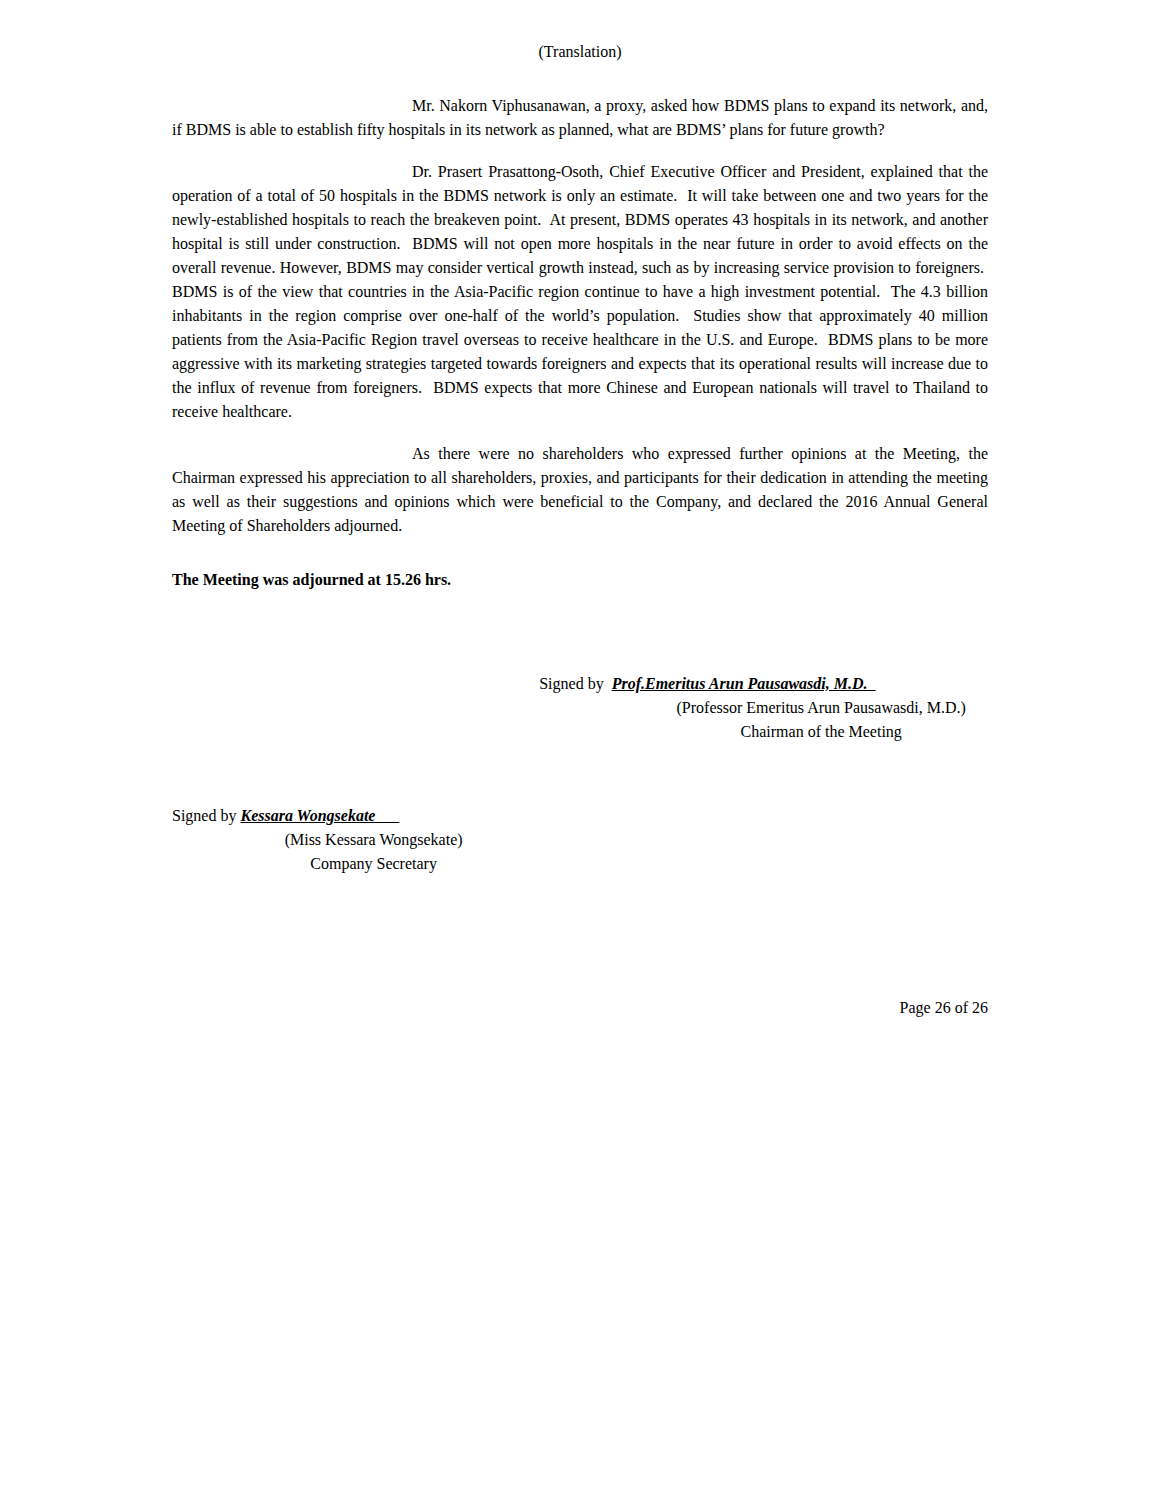(Translation)
Mr. Nakorn Viphusanawan, a proxy, asked how BDMS plans to expand its network, and, if BDMS is able to establish fifty hospitals in its network as planned, what are BDMS’ plans for future growth?
Dr. Prasert Prasattong-Osoth, Chief Executive Officer and President, explained that the operation of a total of 50 hospitals in the BDMS network is only an estimate. It will take between one and two years for the newly-established hospitals to reach the breakeven point. At present, BDMS operates 43 hospitals in its network, and another hospital is still under construction. BDMS will not open more hospitals in the near future in order to avoid effects on the overall revenue. However, BDMS may consider vertical growth instead, such as by increasing service provision to foreigners. BDMS is of the view that countries in the Asia-Pacific region continue to have a high investment potential. The 4.3 billion inhabitants in the region comprise over one-half of the world’s population. Studies show that approximately 40 million patients from the Asia-Pacific Region travel overseas to receive healthcare in the U.S. and Europe. BDMS plans to be more aggressive with its marketing strategies targeted towards foreigners and expects that its operational results will increase due to the influx of revenue from foreigners. BDMS expects that more Chinese and European nationals will travel to Thailand to receive healthcare.
As there were no shareholders who expressed further opinions at the Meeting, the Chairman expressed his appreciation to all shareholders, proxies, and participants for their dedication in attending the meeting as well as their suggestions and opinions which were beneficial to the Company, and declared the 2016 Annual General Meeting of Shareholders adjourned.
The Meeting was adjourned at 15.26 hrs.
Signed by Prof.Emeritus Arun Pausawasdi, M.D.
(Professor Emeritus Arun Pausawasdi, M.D.)
Chairman of the Meeting
Signed by Kessara Wongsekate
(Miss Kessara Wongsekate)
Company Secretary
Page 26 of 26